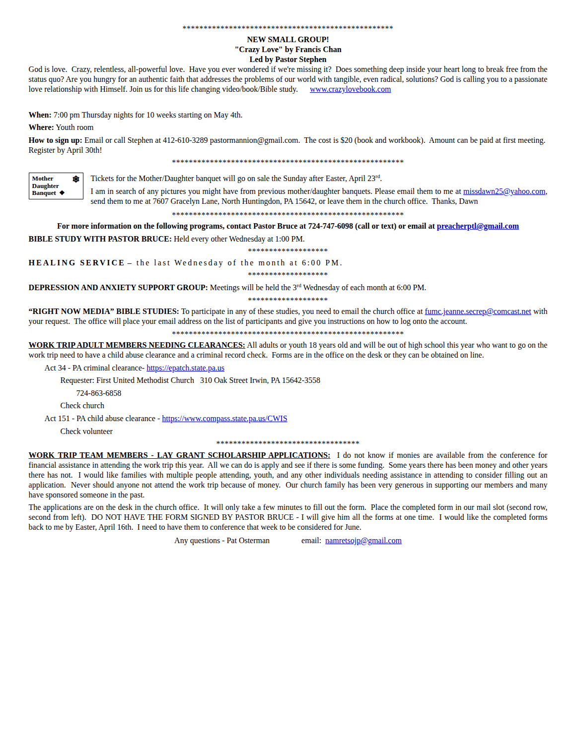**************************************************
NEW SMALL GROUP!
"Crazy Love" by Francis Chan
Led by Pastor Stephen
God is love. Crazy, relentless, all-powerful love. Have you ever wondered if we're missing it? Does something deep inside your heart long to break free from the status quo? Are you hungry for an authentic faith that addresses the problems of our world with tangible, even radical, solutions? God is calling you to a passionate love relationship with Himself. Join us for this life changing video/book/Bible study. www.crazylovebook.com
When: 7:00 pm Thursday nights for 10 weeks starting on May 4th.
Where: Youth room
How to sign up: Email or call Stephen at 412-610-3289 pastormannion@gmail.com. The cost is $20 (book and workbook). Amount can be paid at first meeting. Register by April 30th!
*******************************************************
❄ Mother
Daughter
Banquet ❖
Tickets for the Mother/Daughter banquet will go on sale the Sunday after Easter, April 23rd.
I am in search of any pictures you might have from previous mother/daughter banquets. Please email them to me at missdawn25@yahoo.com, send them to me at 7607 Gracelyn Lane, North Huntingdon, PA 15642, or leave them in the church office. Thanks, Dawn
*******************************************************
For more information on the following programs, contact Pastor Bruce at 724-747-6098 (call or text) or email at preacherptl@gmail.com
BIBLE STUDY WITH PASTOR BRUCE: Held every other Wednesday at 1:00 PM.
*******************
HEALING SERVICE – the last Wednesday of the month at 6:00 PM.
*******************
DEPRESSION AND ANXIETY SUPPORT GROUP: Meetings will be held the 3rd Wednesday of each month at 6:00 PM.
*******************
“RIGHT NOW MEDIA” BIBLE STUDIES: To participate in any of these studies, you need to email the church office at fumc.jeanne.secrep@comcast.net with your request. The office will place your email address on the list of participants and give you instructions on how to log onto the account.
*******************************************************
WORK TRIP ADULT MEMBERS NEEDING CLEARANCES: All adults or youth 18 years old and will be out of high school this year who want to go on the work trip need to have a child abuse clearance and a criminal record check. Forms are in the office on the desk or they can be obtained on line.
Act 34 - PA criminal clearance- https://epatch.state.pa.us
Requester: First United Methodist Church 310 Oak Street Irwin, PA 15642-3558
724-863-6858
Check church
Act 151 - PA child abuse clearance - https://www.compass.state.pa.us/CWIS
Check volunteer
**********************************
WORK TRIP TEAM MEMBERS - LAY GRANT SCHOLARSHIP APPLICATIONS: I do not know if monies are available from the conference for financial assistance in attending the work trip this year. All we can do is apply and see if there is some funding. Some years there has been money and other years there has not. I would like families with multiple people attending, youth, and any other individuals needing assistance in attending to consider filling out an application. Never should anyone not attend the work trip because of money. Our church family has been very generous in supporting our members and many have sponsored someone in the past.
The applications are on the desk in the church office. It will only take a few minutes to fill out the form. Place the completed form in our mail slot (second row, second from left). DO NOT HAVE THE FORM SIGNED BY PASTOR BRUCE - I will give him all the forms at one time. I would like the completed forms back to me by Easter, April 16th. I need to have them to conference that week to be considered for June.
Any questions - Pat Osterman email: namretsojp@gmail.com